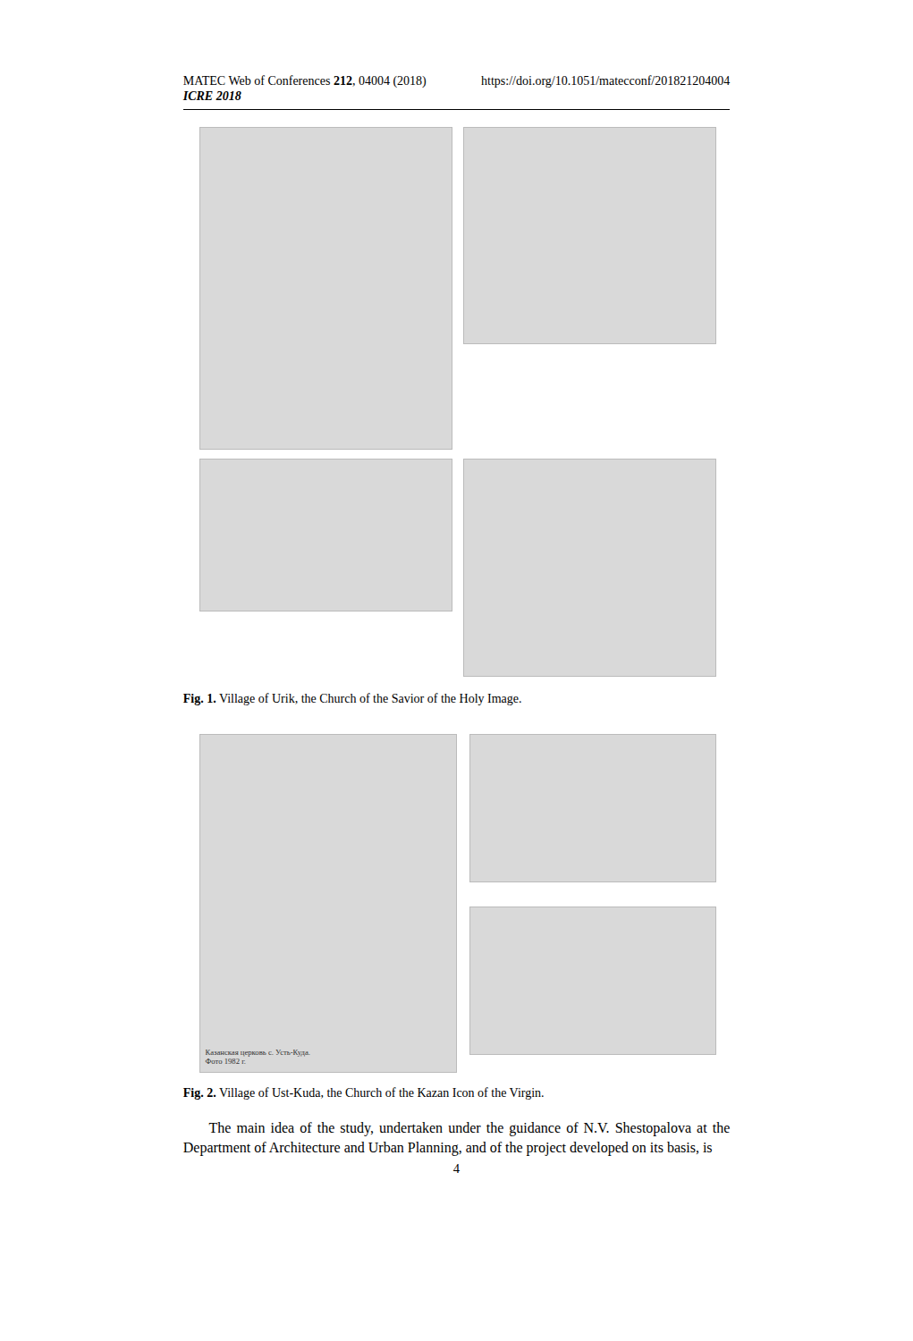MATEC Web of Conferences 212, 04004 (2018) ICRE 2018
https://doi.org/10.1051/matecconf/201821204004
Fig. 1. Village of Urik, the Church of the Savior of the Holy Image.
Казанская церковь с. Усть-Куда.
Фото 1982 г.
Fig. 2. Village of Ust-Kuda, the Church of the Kazan Icon of the Virgin.
The main idea of the study, undertaken under the guidance of N.V. Shestopalova at the Department of Architecture and Urban Planning, and of the project developed on its basis, is
4